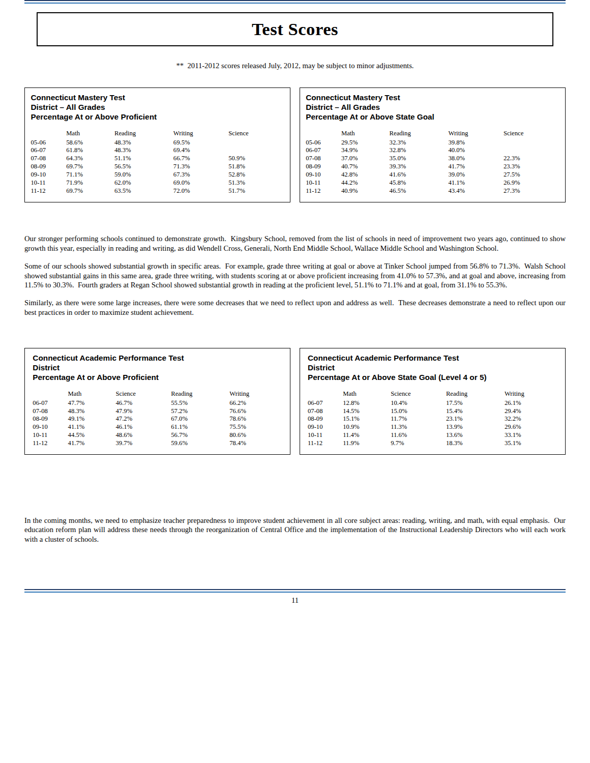Test Scores
** 2011-2012 scores released July, 2012, may be subject to minor adjustments.
Connecticut Mastery Test
District – All Grades
Percentage At or Above Proficient
| | Math | Reading | Writing | Science |
| --- | --- | --- | --- | --- |
| 05-06 | 58.6% | 48.3% | 69.5% | |
| 06-07 | 61.8% | 48.3% | 69.4% | |
| 07-08 | 64.3% | 51.1% | 66.7% | 50.9% |
| 08-09 | 69.7% | 56.5% | 71.3% | 51.8% |
| 09-10 | 71.1% | 59.0% | 67.3% | 52.8% |
| 10-11 | 71.9% | 62.0% | 69.0% | 51.3% |
| 11-12 | 69.7% | 63.5% | 72.0% | 51.7% |
Connecticut Mastery Test
District – All Grades
Percentage At or Above State Goal
| | Math | Reading | Writing | Science |
| --- | --- | --- | --- | --- |
| 05-06 | 29.5% | 32.3% | 39.8% | |
| 06-07 | 34.9% | 32.8% | 40.0% | |
| 07-08 | 37.0% | 35.0% | 38.0% | 22.3% |
| 08-09 | 40.7% | 39.3% | 41.7% | 23.3% |
| 09-10 | 42.8% | 41.6% | 39.0% | 27.5% |
| 10-11 | 44.2% | 45.8% | 41.1% | 26.9% |
| 11-12 | 40.9% | 46.5% | 43.4% | 27.3% |
Our stronger performing schools continued to demonstrate growth. Kingsbury School, removed from the list of schools in need of improvement two years ago, continued to show growth this year, especially in reading and writing, as did Wendell Cross, Generali, North End Middle School, Wallace Middle School and Washington School.
Some of our schools showed substantial growth in specific areas. For example, grade three writing at goal or above at Tinker School jumped from 56.8% to 71.3%. Walsh School showed substantial gains in this same area, grade three writing, with students scoring at or above proficient increasing from 41.0% to 57.3%, and at goal and above, increasing from 11.5% to 30.3%. Fourth graders at Regan School showed substantial growth in reading at the proficient level, 51.1% to 71.1% and at goal, from 31.1% to 55.3%.
Similarly, as there were some large increases, there were some decreases that we need to reflect upon and address as well. These decreases demonstrate a need to reflect upon our best practices in order to maximize student achievement.
Connecticut Academic Performance Test
District
Percentage At or Above Proficient
| | Math | Science | Reading | Writing |
| --- | --- | --- | --- | --- |
| 06-07 | 47.7% | 46.7% | 55.5% | 66.2% |
| 07-08 | 48.3% | 47.9% | 57.2% | 76.6% |
| 08-09 | 49.1% | 47.2% | 67.0% | 78.6% |
| 09-10 | 41.1% | 46.1% | 61.1% | 75.5% |
| 10-11 | 44.5% | 48.6% | 56.7% | 80.6% |
| 11-12 | 41.7% | 39.7% | 59.6% | 78.4% |
Connecticut Academic Performance Test
District
Percentage At or Above State Goal (Level 4 or 5)
| | Math | Science | Reading | Writing |
| --- | --- | --- | --- | --- |
| 06-07 | 12.8% | 10.4% | 17.5% | 26.1% |
| 07-08 | 14.5% | 15.0% | 15.4% | 29.4% |
| 08-09 | 15.1% | 11.7% | 23.1% | 32.2% |
| 09-10 | 10.9% | 11.3% | 13.9% | 29.6% |
| 10-11 | 11.4% | 11.6% | 13.6% | 33.1% |
| 11-12 | 11.9% | 9.7% | 18.3% | 35.1% |
In the coming months, we need to emphasize teacher preparedness to improve student achievement in all core subject areas: reading, writing, and math, with equal emphasis. Our education reform plan will address these needs through the reorganization of Central Office and the implementation of the Instructional Leadership Directors who will each work with a cluster of schools.
11